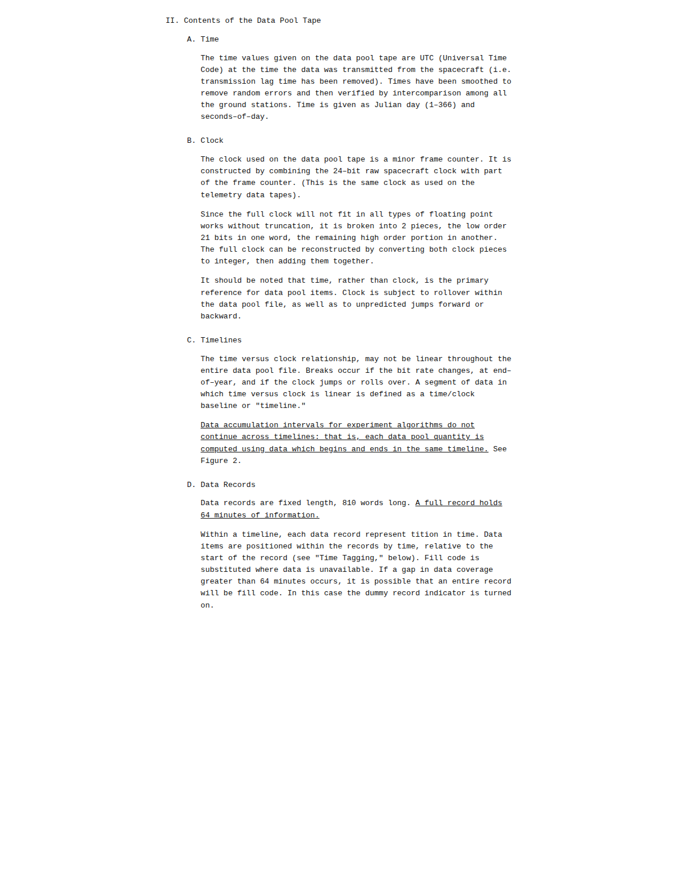Contents of the Data Pool Tape
Time
The time values given on the data pool tape are UTC (Universal Time Code) at the time the data was transmitted from the spacecraft (i.e. transmission lag time has been removed). Times have been smoothed to remove random errors and then verified by intercomparison among all the ground stations. Time is given as Julian day (1–366) and seconds–of–day.
Clock
The clock used on the data pool tape is a minor frame counter. It is constructed by combining the 24–bit raw spacecraft clock with part of the frame counter. (This is the same clock as used on the telemetry data tapes).
Since the full clock will not fit in all types of floating point works without truncation, it is broken into 2 pieces, the low order 21 bits in one word, the remaining high order portion in another. The full clock can be reconstructed by converting both clock pieces to integer, then adding them together.
It should be noted that time, rather than clock, is the primary reference for data pool items. Clock is subject to rollover within the data pool file, as well as to unpredicted jumps forward or backward.
Timelines
The time versus clock relationship, may not be linear throughout the entire data pool file. Breaks occur if the bit rate changes, at end–of–year, and if the clock jumps or rolls over. A segment of data in which time versus clock is linear is defined as a time/clock baseline or "timeline."
Data accumulation intervals for experiment algorithms do not continue across timelines: that is, each data pool quantity is computed using data which begins and ends in the same timeline. See Figure 2.
Data Records
Data records are fixed length, 810 words long. A full record holds 64 minutes of information.
Within a timeline, each data record represent tition in time. Data items are positioned within the records by time, relative to the start of the record (see "Time Tagging," below). Fill code is substituted where data is unavailable. If a gap in data coverage greater than 64 minutes occurs, it is possible that an entire record will be fill code. In this case the dummy record indicator is turned on.